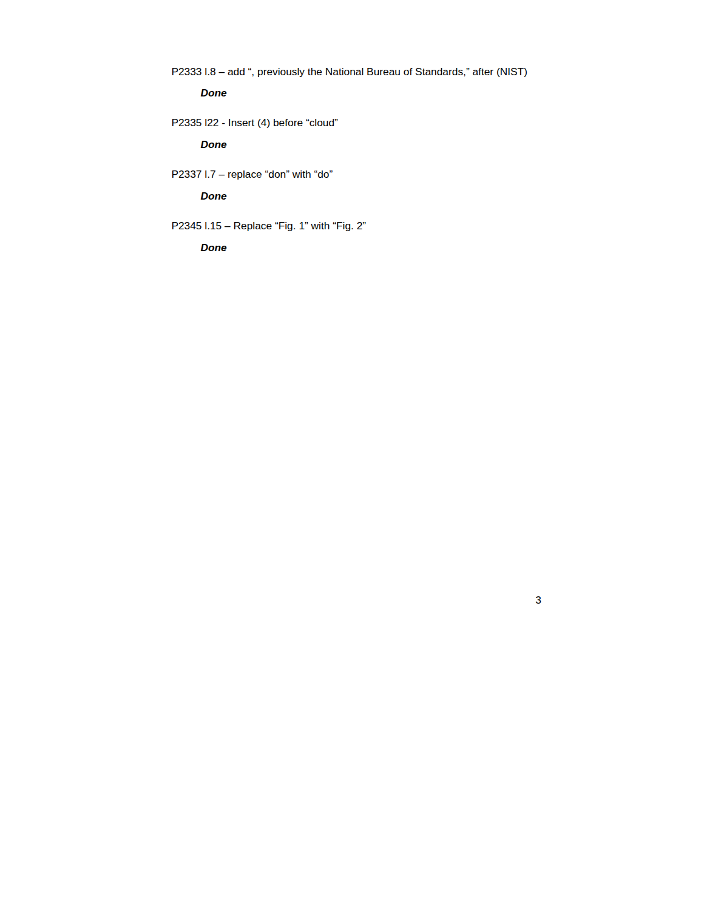P2333 l.8 – add “, previously the National Bureau of Standards,” after (NIST)
Done
P2335 l22 - Insert (4) before “cloud”
Done
P2337 l.7 – replace “don” with “do”
Done
P2345 l.15 – Replace “Fig. 1” with “Fig. 2”
Done
3